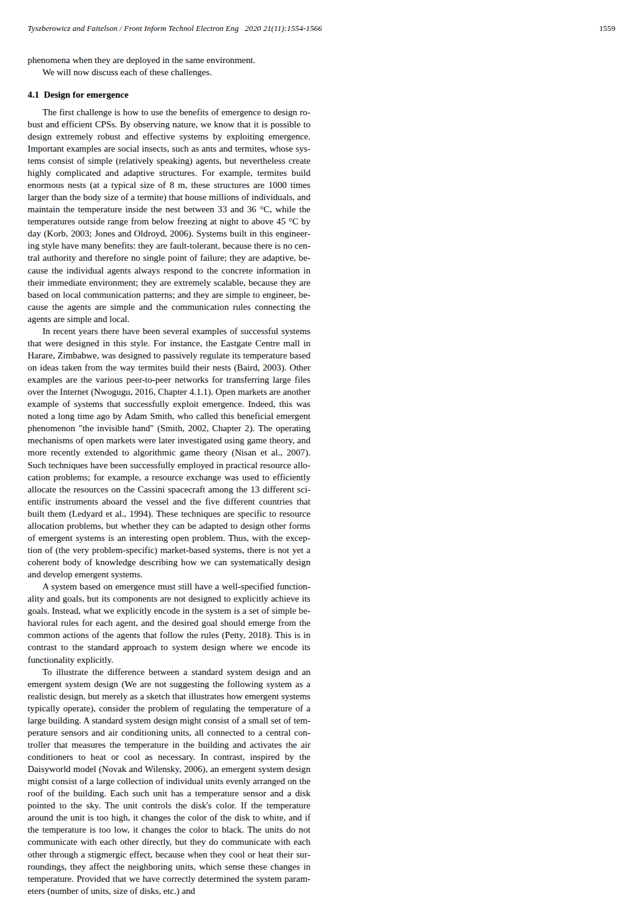Tyszberowicz and Faitelson / Front Inform Technol Electron Eng 2020 21(11):1554-1566 1559
phenomena when they are deployed in the same environment.
We will now discuss each of these challenges.
4.1 Design for emergence
The first challenge is how to use the benefits of emergence to design robust and efficient CPSs. By observing nature, we know that it is possible to design extremely robust and effective systems by exploiting emergence. Important examples are social insects, such as ants and termites, whose systems consist of simple (relatively speaking) agents, but nevertheless create highly complicated and adaptive structures. For example, termites build enormous nests (at a typical size of 8 m, these structures are 1000 times larger than the body size of a termite) that house millions of individuals, and maintain the temperature inside the nest between 33 and 36 °C, while the temperatures outside range from below freezing at night to above 45 °C by day (Korb, 2003; Jones and Oldroyd, 2006). Systems built in this engineering style have many benefits: they are fault-tolerant, because there is no central authority and therefore no single point of failure; they are adaptive, because the individual agents always respond to the concrete information in their immediate environment; they are extremely scalable, because they are based on local communication patterns; and they are simple to engineer, because the agents are simple and the communication rules connecting the agents are simple and local.
In recent years there have been several examples of successful systems that were designed in this style. For instance, the Eastgate Centre mall in Harare, Zimbabwe, was designed to passively regulate its temperature based on ideas taken from the way termites build their nests (Baird, 2003). Other examples are the various peer-to-peer networks for transferring large files over the Internet (Nwogugu, 2016, Chapter 4.1.1). Open markets are another example of systems that successfully exploit emergence. Indeed, this was noted a long time ago by Adam Smith, who called this beneficial emergent phenomenon "the invisible hand" (Smith, 2002, Chapter 2). The operating mechanisms of open markets were later investigated using game theory, and more recently extended to algorithmic game theory (Nisan et al., 2007). Such techniques have been successfully employed in practical resource allocation problems; for example, a resource exchange was used to efficiently allocate the resources on the Cassini spacecraft among the 13 different scientific instruments aboard the vessel and the five different countries that built them (Ledyard et al., 1994). These techniques are specific to resource allocation problems, but whether they can be adapted to design other forms of emergent systems is an interesting open problem. Thus, with the exception of (the very problem-specific) market-based systems, there is not yet a coherent body of knowledge describing how we can systematically design and develop emergent systems.
A system based on emergence must still have a well-specified functionality and goals, but its components are not designed to explicitly achieve its goals. Instead, what we explicitly encode in the system is a set of simple behavioral rules for each agent, and the desired goal should emerge from the common actions of the agents that follow the rules (Petty, 2018). This is in contrast to the standard approach to system design where we encode its functionality explicitly.
To illustrate the difference between a standard system design and an emergent system design (We are not suggesting the following system as a realistic design, but merely as a sketch that illustrates how emergent systems typically operate), consider the problem of regulating the temperature of a large building. A standard system design might consist of a small set of temperature sensors and air conditioning units, all connected to a central controller that measures the temperature in the building and activates the air conditioners to heat or cool as necessary. In contrast, inspired by the Daisyworld model (Novak and Wilensky, 2006), an emergent system design might consist of a large collection of individual units evenly arranged on the roof of the building. Each such unit has a temperature sensor and a disk pointed to the sky. The unit controls the disk's color. If the temperature around the unit is too high, it changes the color of the disk to white, and if the temperature is too low, it changes the color to black. The units do not communicate with each other directly, but they do communicate with each other through a stigmergic effect, because when they cool or heat their surroundings, they affect the neighboring units, which sense these changes in temperature. Provided that we have correctly determined the system parameters (number of units, size of disks, etc.) and